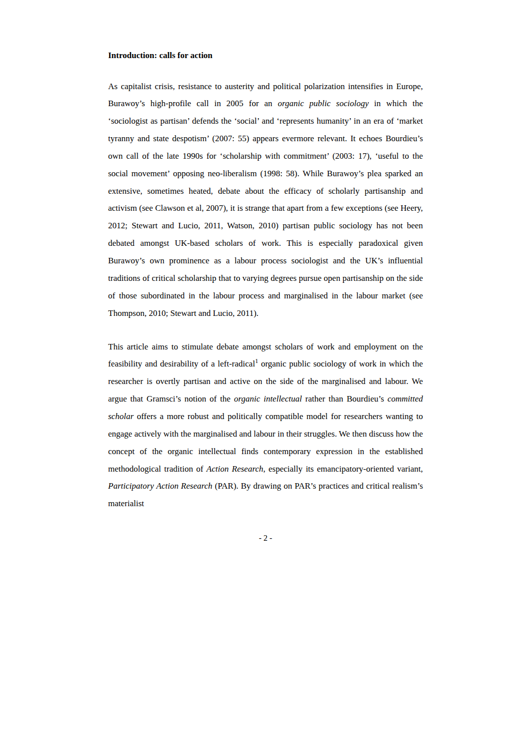Introduction: calls for action
As capitalist crisis, resistance to austerity and political polarization intensifies in Europe, Burawoy’s high-profile call in 2005 for an organic public sociology in which the ‘sociologist as partisan’ defends the ‘social’ and ‘represents humanity’ in an era of ‘market tyranny and state despotism’ (2007: 55) appears evermore relevant. It echoes Bourdieu’s own call of the late 1990s for ‘scholarship with commitment’ (2003: 17), ‘useful to the social movement’ opposing neo-liberalism (1998: 58). While Burawoy’s plea sparked an extensive, sometimes heated, debate about the efficacy of scholarly partisanship and activism (see Clawson et al, 2007), it is strange that apart from a few exceptions (see Heery, 2012; Stewart and Lucio, 2011, Watson, 2010) partisan public sociology has not been debated amongst UK-based scholars of work. This is especially paradoxical given Burawoy’s own prominence as a labour process sociologist and the UK’s influential traditions of critical scholarship that to varying degrees pursue open partisanship on the side of those subordinated in the labour process and marginalised in the labour market (see Thompson, 2010; Stewart and Lucio, 2011).
This article aims to stimulate debate amongst scholars of work and employment on the feasibility and desirability of a left-radical1 organic public sociology of work in which the researcher is overtly partisan and active on the side of the marginalised and labour. We argue that Gramsci’s notion of the organic intellectual rather than Bourdieu’s committed scholar offers a more robust and politically compatible model for researchers wanting to engage actively with the marginalised and labour in their struggles. We then discuss how the concept of the organic intellectual finds contemporary expression in the established methodological tradition of Action Research, especially its emancipatory-oriented variant, Participatory Action Research (PAR). By drawing on PAR’s practices and critical realism’s materialist
- 2 -